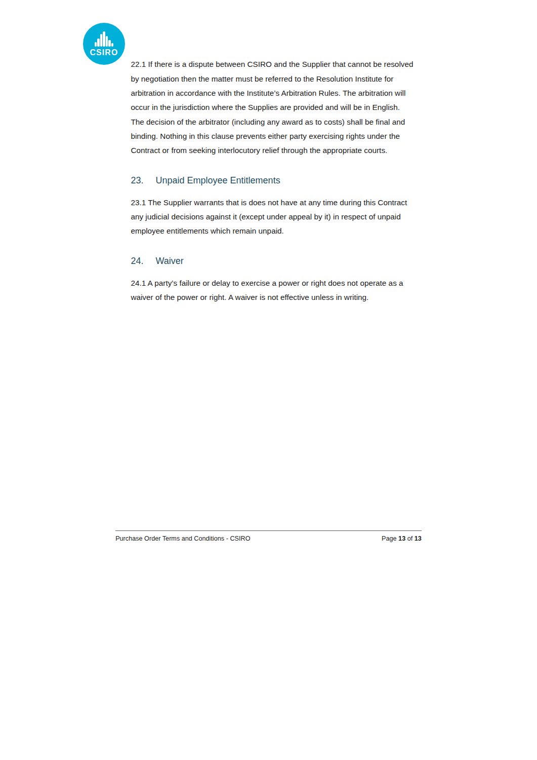CSIRO
22.1 If there is a dispute between CSIRO and the Supplier that cannot be resolved by negotiation then the matter must be referred to the Resolution Institute for arbitration in accordance with the Institute’s Arbitration Rules. The arbitration will occur in the jurisdiction where the Supplies are provided and will be in English. The decision of the arbitrator (including any award as to costs) shall be final and binding. Nothing in this clause prevents either party exercising rights under the Contract or from seeking interlocutory relief through the appropriate courts.
23. Unpaid Employee Entitlements
23.1 The Supplier warrants that is does not have at any time during this Contract any judicial decisions against it (except under appeal by it) in respect of unpaid employee entitlements which remain unpaid.
24. Waiver
24.1 A party’s failure or delay to exercise a power or right does not operate as a waiver of the power or right. A waiver is not effective unless in writing.
Purchase Order Terms and Conditions - CSIRO
Page 13 of 13